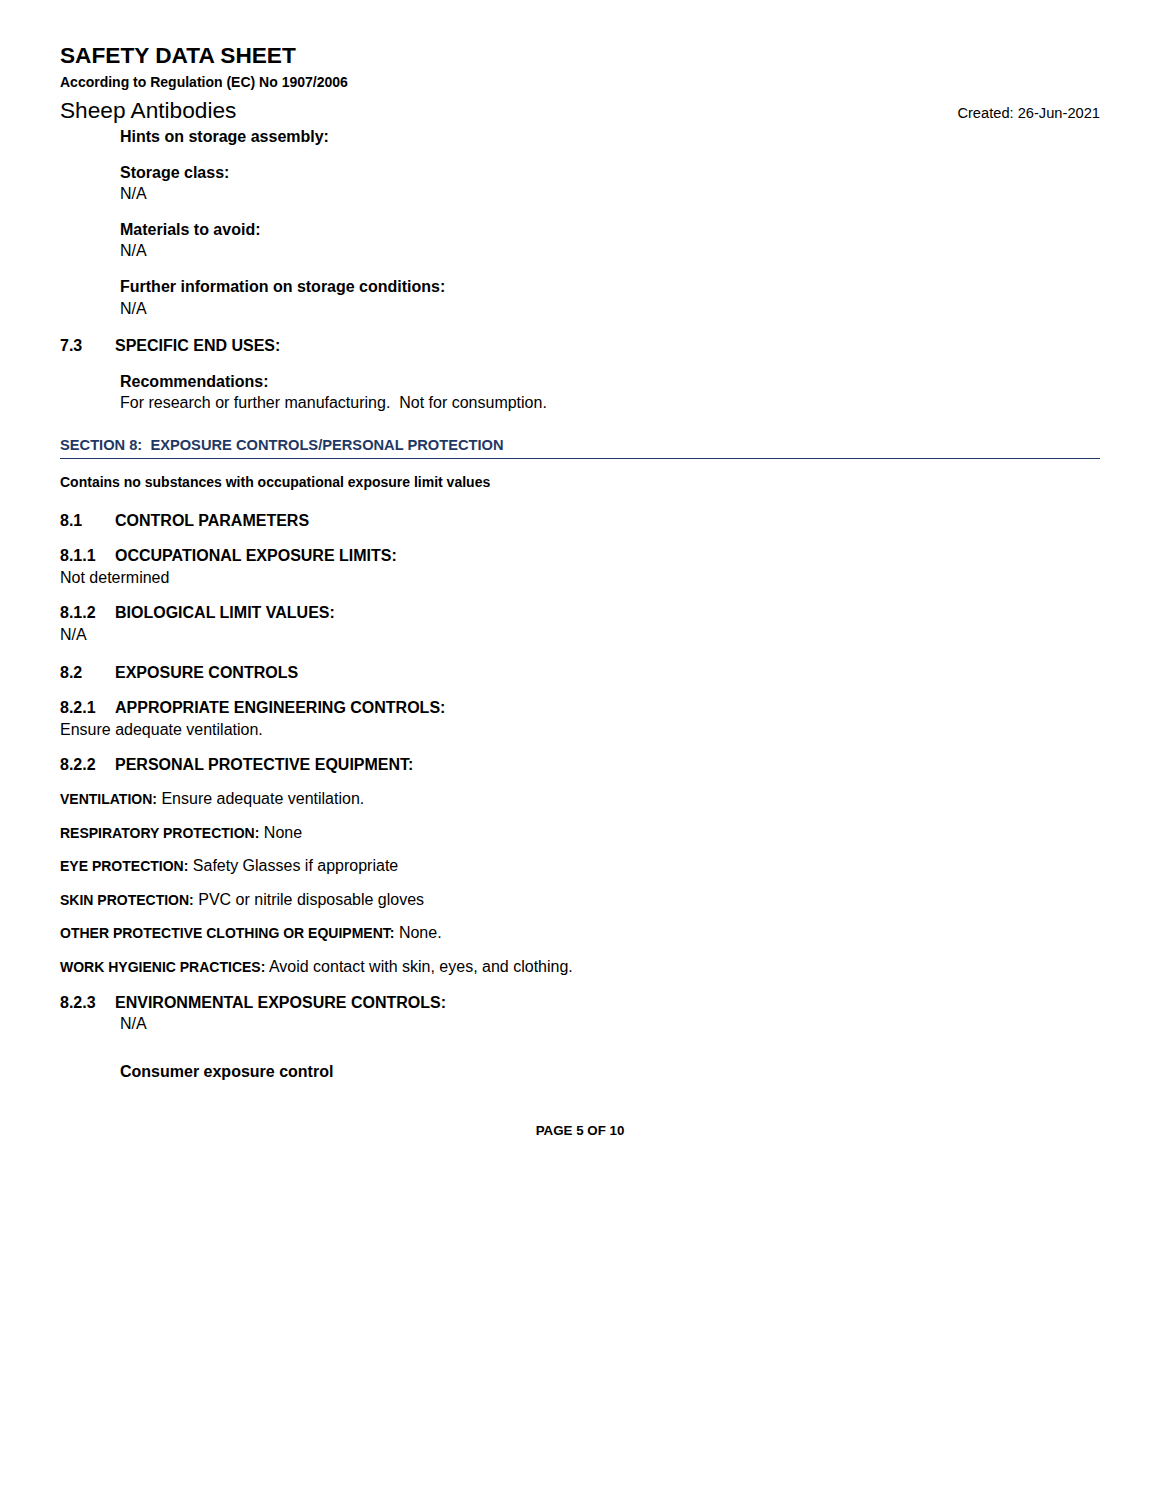SAFETY DATA SHEET
According to Regulation (EC) No 1907/2006
Sheep Antibodies
Created: 26-Jun-2021
Hints on storage assembly:
Storage class:
N/A
Materials to avoid:
N/A
Further information on storage conditions:
N/A
7.3 SPECIFIC END USES:
Recommendations:
For research or further manufacturing. Not for consumption.
SECTION 8: EXPOSURE CONTROLS/PERSONAL PROTECTION
Contains no substances with occupational exposure limit values
8.1 CONTROL PARAMETERS
8.1.1 OCCUPATIONAL EXPOSURE LIMITS:
Not determined
8.1.2 BIOLOGICAL LIMIT VALUES:
N/A
8.2 EXPOSURE CONTROLS
8.2.1 APPROPRIATE ENGINEERING CONTROLS:
Ensure adequate ventilation.
8.2.2 PERSONAL PROTECTIVE EQUIPMENT:
VENTILATION: Ensure adequate ventilation.
RESPIRATORY PROTECTION: None
EYE PROTECTION: Safety Glasses if appropriate
SKIN PROTECTION: PVC or nitrile disposable gloves
OTHER PROTECTIVE CLOTHING OR EQUIPMENT: None.
WORK HYGIENIC PRACTICES: Avoid contact with skin, eyes, and clothing.
8.2.3 ENVIRONMENTAL EXPOSURE CONTROLS:
N/A
Consumer exposure control
PAGE 5 OF 10